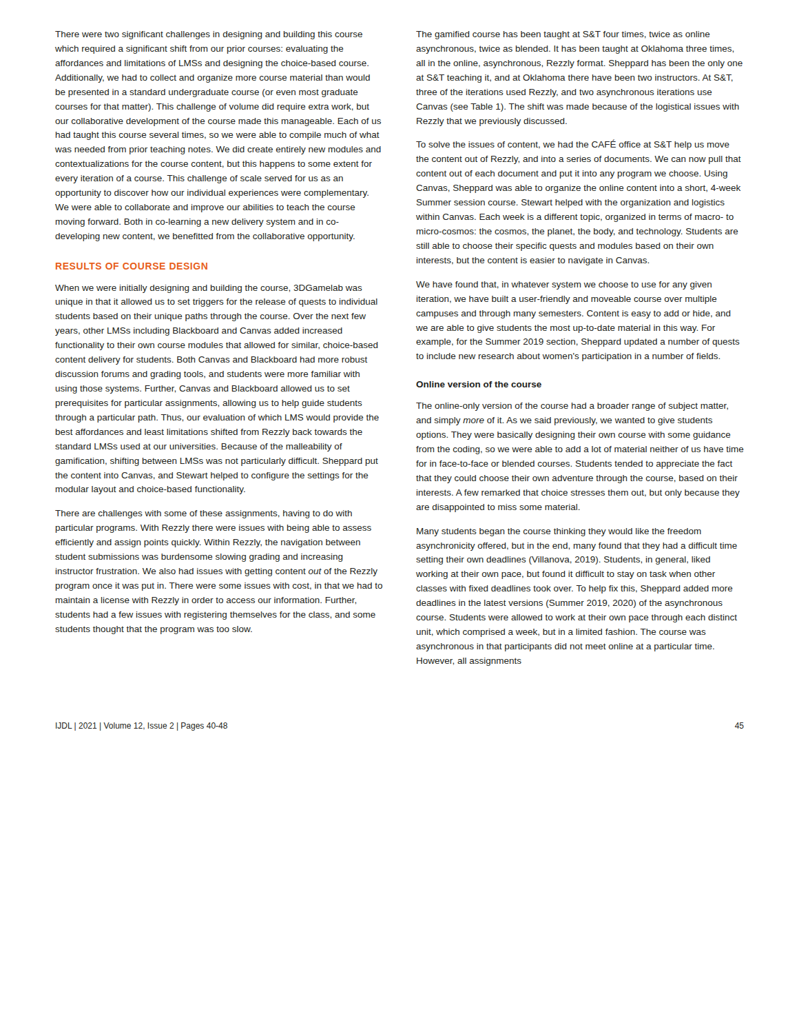There were two significant challenges in designing and building this course which required a significant shift from our prior courses: evaluating the affordances and limitations of LMSs and designing the choice-based course. Additionally, we had to collect and organize more course material than would be presented in a standard undergraduate course (or even most graduate courses for that matter). This challenge of volume did require extra work, but our collaborative development of the course made this manageable. Each of us had taught this course several times, so we were able to compile much of what was needed from prior teaching notes. We did create entirely new modules and contextualizations for the course content, but this happens to some extent for every iteration of a course. This challenge of scale served for us as an opportunity to discover how our individual experiences were complementary. We were able to collaborate and improve our abilities to teach the course moving forward. Both in co-learning a new delivery system and in co-developing new content, we benefitted from the collaborative opportunity.
Results of Course Design
When we were initially designing and building the course, 3DGamelab was unique in that it allowed us to set triggers for the release of quests to individual students based on their unique paths through the course. Over the next few years, other LMSs including Blackboard and Canvas added increased functionality to their own course modules that allowed for similar, choice-based content delivery for students. Both Canvas and Blackboard had more robust discussion forums and grading tools, and students were more familiar with using those systems. Further, Canvas and Blackboard allowed us to set prerequisites for particular assignments, allowing us to help guide students through a particular path. Thus, our evaluation of which LMS would provide the best affordances and least limitations shifted from Rezzly back towards the standard LMSs used at our universities. Because of the malleability of gamification, shifting between LMSs was not particularly difficult. Sheppard put the content into Canvas, and Stewart helped to configure the settings for the modular layout and choice-based functionality.
There are challenges with some of these assignments, having to do with particular programs. With Rezzly there were issues with being able to assess efficiently and assign points quickly. Within Rezzly, the navigation between student submissions was burdensome slowing grading and increasing instructor frustration. We also had issues with getting content out of the Rezzly program once it was put in. There were some issues with cost, in that we had to maintain a license with Rezzly in order to access our information. Further, students had a few issues with registering themselves for the class, and some students thought that the program was too slow.
The gamified course has been taught at S&T four times, twice as online asynchronous, twice as blended. It has been taught at Oklahoma three times, all in the online, asynchronous, Rezzly format. Sheppard has been the only one at S&T teaching it, and at Oklahoma there have been two instructors. At S&T, three of the iterations used Rezzly, and two asynchronous iterations use Canvas (see Table 1). The shift was made because of the logistical issues with Rezzly that we previously discussed.
To solve the issues of content, we had the CAFÉ office at S&T help us move the content out of Rezzly, and into a series of documents. We can now pull that content out of each document and put it into any program we choose. Using Canvas, Sheppard was able to organize the online content into a short, 4-week Summer session course. Stewart helped with the organization and logistics within Canvas. Each week is a different topic, organized in terms of macro- to micro-cosmos: the cosmos, the planet, the body, and technology. Students are still able to choose their specific quests and modules based on their own interests, but the content is easier to navigate in Canvas.
We have found that, in whatever system we choose to use for any given iteration, we have built a user-friendly and moveable course over multiple campuses and through many semesters. Content is easy to add or hide, and we are able to give students the most up-to-date material in this way. For example, for the Summer 2019 section, Sheppard updated a number of quests to include new research about women's participation in a number of fields.
Online version of the course
The online-only version of the course had a broader range of subject matter, and simply more of it. As we said previously, we wanted to give students options. They were basically designing their own course with some guidance from the coding, so we were able to add a lot of material neither of us have time for in face-to-face or blended courses. Students tended to appreciate the fact that they could choose their own adventure through the course, based on their interests. A few remarked that choice stresses them out, but only because they are disappointed to miss some material.
Many students began the course thinking they would like the freedom asynchronicity offered, but in the end, many found that they had a difficult time setting their own deadlines (Villanova, 2019). Students, in general, liked working at their own pace, but found it difficult to stay on task when other classes with fixed deadlines took over. To help fix this, Sheppard added more deadlines in the latest versions (Summer 2019, 2020) of the asynchronous course. Students were allowed to work at their own pace through each distinct unit, which comprised a week, but in a limited fashion. The course was asynchronous in that participants did not meet online at a particular time. However, all assignments
IJDL | 2021 | Volume 12, Issue 2 | Pages 40-48 45